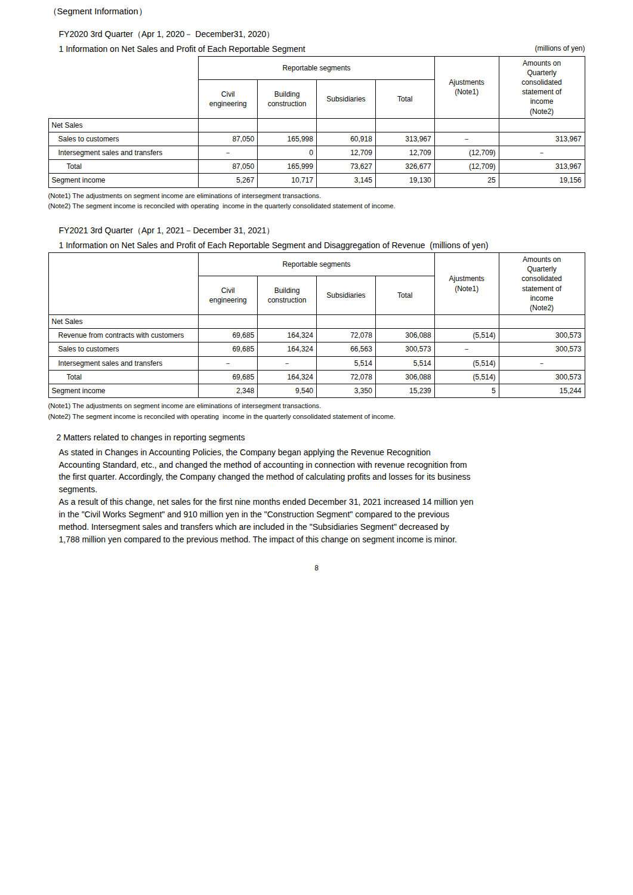（Segment Information）
FY2020 3rd Quarter（Apr 1, 2020－ December31, 2020）
1 Information on Net Sales and Profit of Each Reportable Segment(millions of yen)
| | Reportable segments | Ajustments (Note1) | Amounts on Quarterly consolidated statement of income (Note2) |
| --- | --- | --- | --- |
| Civil engineering | Building construction | Subsidiaries | Total |
| Net Sales | | | | | | |
| Sales to customers | 87,050 | 165,998 | 60,918 | 313,967 | － | 313,967 |
| Intersegment sales and transfers | － | 0 | 12,709 | 12,709 | (12,709) | － |
| Total | 87,050 | 165,999 | 73,627 | 326,677 | (12,709) | 313,967 |
| Segment income | 5,267 | 10,717 | 3,145 | 19,130 | 25 | 19,156 |
(Note1) The adjustments on segment income are eliminations of intersegment transactions.
(Note2) The segment income is reconciled with operating income in the quarterly consolidated statement of income.
FY2021 3rd Quarter（Apr 1, 2021－December 31, 2021）
1 Information on Net Sales and Profit of Each Reportable Segment and Disaggregation of Revenue (millions of yen)
| | Reportable segments | Ajustments (Note1) | Amounts on Quarterly consolidated statement of income (Note2) |
| --- | --- | --- | --- |
| Civil engineering | Building construction | Subsidiaries | Total |
| Net Sales | | | | | | |
| Revenue from contracts with customers | 69,685 | 164,324 | 72,078 | 306,088 | (5,514) | 300,573 |
| Sales to customers | 69,685 | 164,324 | 66,563 | 300,573 | － | 300,573 |
| Intersegment sales and transfers | － | － | 5,514 | 5,514 | (5,514) | － |
| Total | 69,685 | 164,324 | 72,078 | 306,088 | (5,514) | 300,573 |
| Segment income | 2,348 | 9,540 | 3,350 | 15,239 | 5 | 15,244 |
(Note1) The adjustments on segment income are eliminations of intersegment transactions.
(Note2) The segment income is reconciled with operating income in the quarterly consolidated statement of income.
2 Matters related to changes in reporting segments
As stated in Changes in Accounting Policies, the Company began applying the Revenue Recognition
Accounting Standard, etc., and changed the method of accounting in connection with revenue recognition from
the first quarter. Accordingly, the Company changed the method of calculating profits and losses for its business
segments.
As a result of this change, net sales for the first nine months ended December 31, 2021 increased 14 million yen
in the "Civil Works Segment" and 910 million yen in the "Construction Segment" compared to the previous
method. Intersegment sales and transfers which are included in the "Subsidiaries Segment" decreased by
1,788 million yen compared to the previous method. The impact of this change on segment income is minor.
8